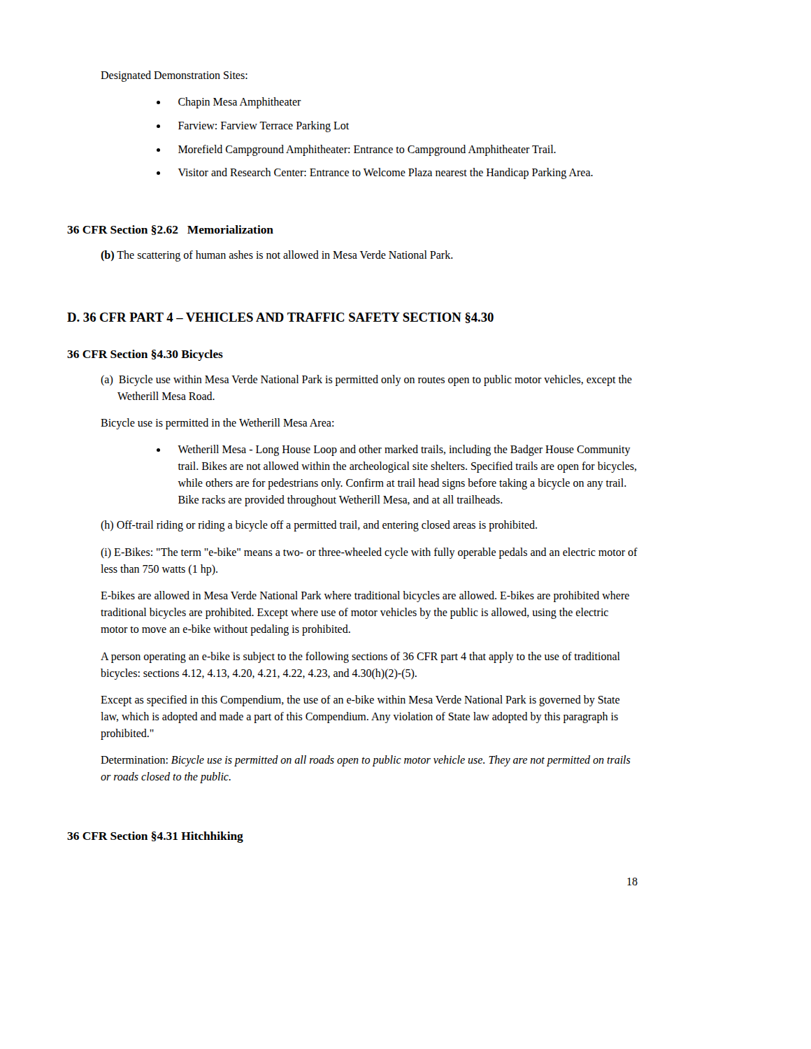Designated Demonstration Sites:
Chapin Mesa Amphitheater
Farview: Farview Terrace Parking Lot
Morefield Campground Amphitheater: Entrance to Campground Amphitheater Trail.
Visitor and Research Center: Entrance to Welcome Plaza nearest the Handicap Parking Area.
36 CFR Section §2.62 Memorialization
(b) The scattering of human ashes is not allowed in Mesa Verde National Park.
D. 36 CFR PART 4 – VEHICLES AND TRAFFIC SAFETY SECTION §4.30
36 CFR Section §4.30 Bicycles
(a) Bicycle use within Mesa Verde National Park is permitted only on routes open to public motor vehicles, except the Wetherill Mesa Road.
Bicycle use is permitted in the Wetherill Mesa Area:
Wetherill Mesa - Long House Loop and other marked trails, including the Badger House Community trail. Bikes are not allowed within the archeological site shelters. Specified trails are open for bicycles, while others are for pedestrians only. Confirm at trail head signs before taking a bicycle on any trail. Bike racks are provided throughout Wetherill Mesa, and at all trailheads.
(h) Off-trail riding or riding a bicycle off a permitted trail, and entering closed areas is prohibited.
(i) E-Bikes: "The term "e-bike" means a two- or three-wheeled cycle with fully operable pedals and an electric motor of less than 750 watts (1 hp).
E-bikes are allowed in Mesa Verde National Park where traditional bicycles are allowed. E-bikes are prohibited where traditional bicycles are prohibited. Except where use of motor vehicles by the public is allowed, using the electric motor to move an e-bike without pedaling is prohibited.
A person operating an e-bike is subject to the following sections of 36 CFR part 4 that apply to the use of traditional bicycles: sections 4.12, 4.13, 4.20, 4.21, 4.22, 4.23, and 4.30(h)(2)-(5).
Except as specified in this Compendium, the use of an e-bike within Mesa Verde National Park is governed by State law, which is adopted and made a part of this Compendium. Any violation of State law adopted by this paragraph is prohibited."
Determination: Bicycle use is permitted on all roads open to public motor vehicle use. They are not permitted on trails or roads closed to the public.
36 CFR Section §4.31 Hitchhiking
18